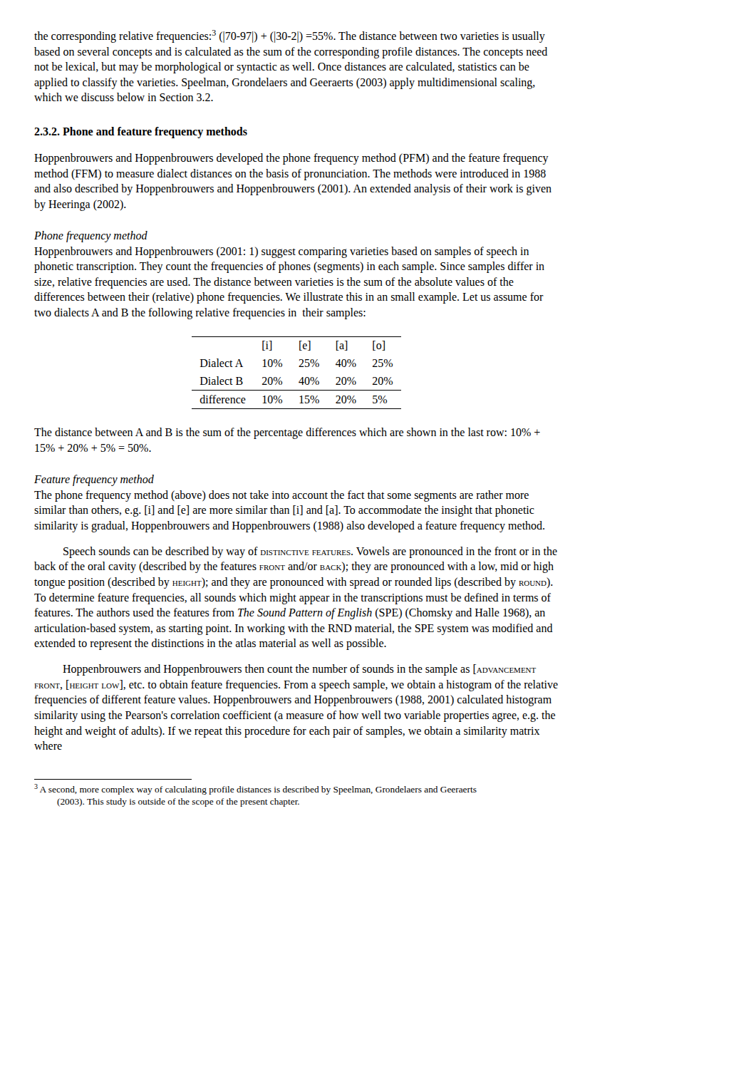the corresponding relative frequencies:3 (|70-97|) + (|30-2|) =55%. The distance between two varieties is usually based on several concepts and is calculated as the sum of the corresponding profile distances. The concepts need not be lexical, but may be morphological or syntactic as well. Once distances are calculated, statistics can be applied to classify the varieties. Speelman, Grondelaers and Geeraerts (2003) apply multidimensional scaling, which we discuss below in Section 3.2.
2.3.2. Phone and feature frequency methods
Hoppenbrouwers and Hoppenbrouwers developed the phone frequency method (PFM) and the feature frequency method (FFM) to measure dialect distances on the basis of pronunciation. The methods were introduced in 1988 and also described by Hoppenbrouwers and Hoppenbrouwers (2001). An extended analysis of their work is given by Heeringa (2002).
Phone frequency method
Hoppenbrouwers and Hoppenbrouwers (2001: 1) suggest comparing varieties based on samples of speech in phonetic transcription. They count the frequencies of phones (segments) in each sample. Since samples differ in size, relative frequencies are used. The distance between varieties is the sum of the absolute values of the differences between their (relative) phone frequencies. We illustrate this in an small example. Let us assume for two dialects A and B the following relative frequencies in their samples:
| | [i] | [e] | [a] | [o] |
| --- | --- | --- | --- | --- |
| Dialect A | 10% | 25% | 40% | 25% |
| Dialect B | 20% | 40% | 20% | 20% |
| difference | 10% | 15% | 20% | 5% |
The distance between A and B is the sum of the percentage differences which are shown in the last row: 10% + 15% + 20% + 5% = 50%.
Feature frequency method
The phone frequency method (above) does not take into account the fact that some segments are rather more similar than others, e.g. [i] and [e] are more similar than [i] and [a]. To accommodate the insight that phonetic similarity is gradual, Hoppenbrouwers and Hoppenbrouwers (1988) also developed a feature frequency method.
Speech sounds can be described by way of distinctive features. Vowels are pronounced in the front or in the back of the oral cavity (described by the features front and/or back); they are pronounced with a low, mid or high tongue position (described by height); and they are pronounced with spread or rounded lips (described by round). To determine feature frequencies, all sounds which might appear in the transcriptions must be defined in terms of features. The authors used the features from The Sound Pattern of English (SPE) (Chomsky and Halle 1968), an articulation-based system, as starting point. In working with the RND material, the SPE system was modified and extended to represent the distinctions in the atlas material as well as possible.
Hoppenbrouwers and Hoppenbrouwers then count the number of sounds in the sample as [advancement front, [height low], etc. to obtain feature frequencies. From a speech sample, we obtain a histogram of the relative frequencies of different feature values. Hoppenbrouwers and Hoppenbrouwers (1988, 2001) calculated histogram similarity using the Pearson's correlation coefficient (a measure of how well two variable properties agree, e.g. the height and weight of adults). If we repeat this procedure for each pair of samples, we obtain a similarity matrix where
3 A second, more complex way of calculating profile distances is described by Speelman, Grondelaers and Geeraerts (2003). This study is outside of the scope of the present chapter.